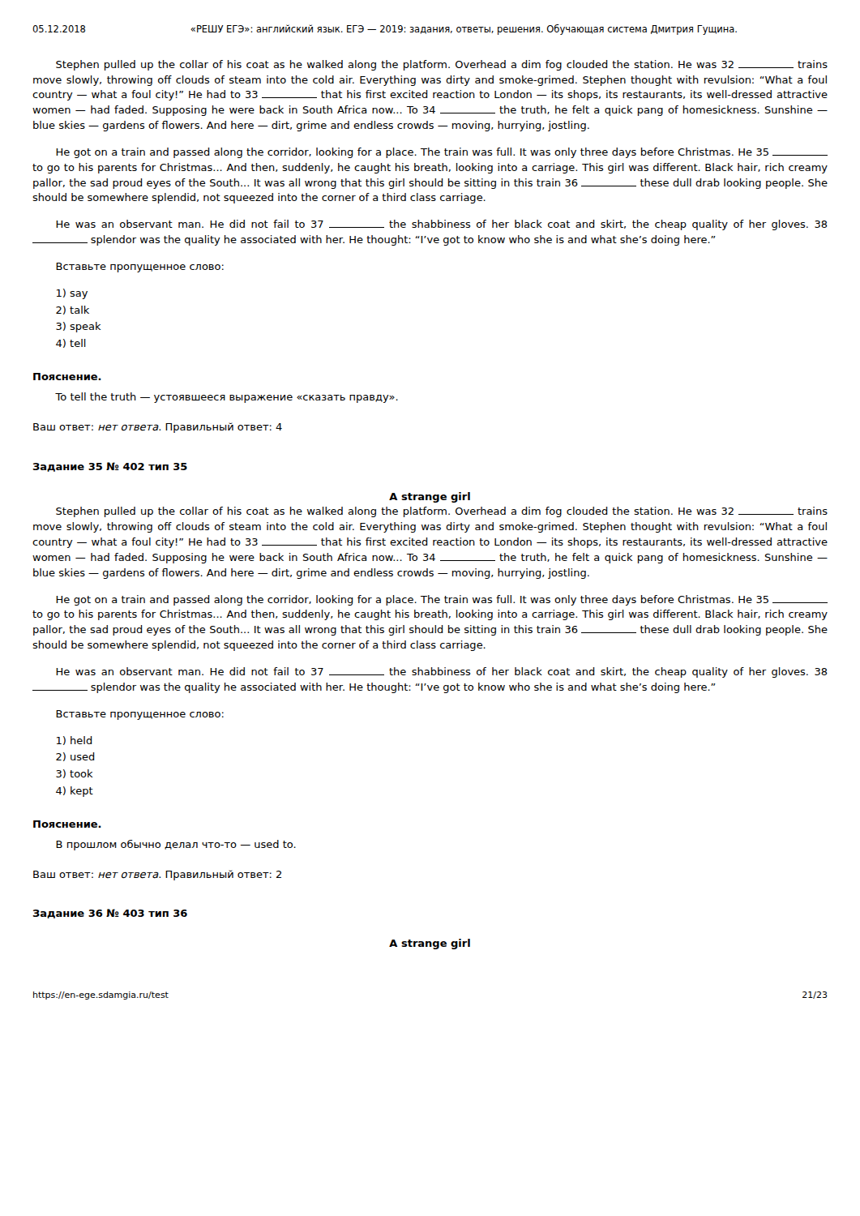05.12.2018 «РЕШУ ЕГЭ»: английский язык. ЕГЭ — 2019: задания, ответы, решения. Обучающая система Дмитрия Гущина.
Stephen pulled up the collar of his coat as he walked along the platform. Overhead a dim fog clouded the station. He was 32 trains move slowly, throwing off clouds of steam into the cold air. Everything was dirty and smoke-grimed. Stephen thought with revulsion: “What a foul country — what a foul city!” He had to 33 that his first excited reaction to London — its shops, its restaurants, its well-dressed attractive women — had faded. Supposing he were back in South Africa now... To 34 the truth, he felt a quick pang of homesickness. Sunshine — blue skies — gardens of flowers. And here — dirt, grime and endless crowds — moving, hurrying, jostling.
He got on a train and passed along the corridor, looking for a place. The train was full. It was only three days before Christmas. He 35 to go to his parents for Christmas... And then, suddenly, he caught his breath, looking into a carriage. This girl was different. Black hair, rich creamy pallor, the sad proud eyes of the South... It was all wrong that this girl should be sitting in this train 36 these dull drab looking people. She should be somewhere splendid, not squeezed into the corner of a third class carriage.
He was an observant man. He did not fail to 37 the shabbiness of her black coat and skirt, the cheap quality of her gloves. 38 splendor was the quality he associated with her. He thought: “I’ve got to know who she is and what she’s doing here.”
Вставьте пропущенное слово:
1) say
2) talk
3) speak
4) tell
Пояснение.
To tell the truth — устоявшееся выражение «сказать правду».
Ваш ответ: нет ответа. Правильный ответ: 4
Задание 35 № 402 тип 35
A strange girl
Stephen pulled up the collar of his coat as he walked along the platform. Overhead a dim fog clouded the station. He was 32 trains move slowly, throwing off clouds of steam into the cold air. Everything was dirty and smoke-grimed. Stephen thought with revulsion: “What a foul country — what a foul city!” He had to 33 that his first excited reaction to London — its shops, its restaurants, its well-dressed attractive women — had faded. Supposing he were back in South Africa now... To 34 the truth, he felt a quick pang of homesickness. Sunshine — blue skies — gardens of flowers. And here — dirt, grime and endless crowds — moving, hurrying, jostling.
He got on a train and passed along the corridor, looking for a place. The train was full. It was only three days before Christmas. He 35 to go to his parents for Christmas... And then, suddenly, he caught his breath, looking into a carriage. This girl was different. Black hair, rich creamy pallor, the sad proud eyes of the South... It was all wrong that this girl should be sitting in this train 36 these dull drab looking people. She should be somewhere splendid, not squeezed into the corner of a third class carriage.
He was an observant man. He did not fail to 37 the shabbiness of her black coat and skirt, the cheap quality of her gloves. 38 splendor was the quality he associated with her. He thought: “I’ve got to know who she is and what she’s doing here.”
Вставьте пропущенное слово:
1) held
2) used
3) took
4) kept
Пояснение.
В прошлом обычно делал что-то — used to.
Ваш ответ: нет ответа. Правильный ответ: 2
Задание 36 № 403 тип 36
A strange girl
https://en-ege.sdamgia.ru/test 21/23